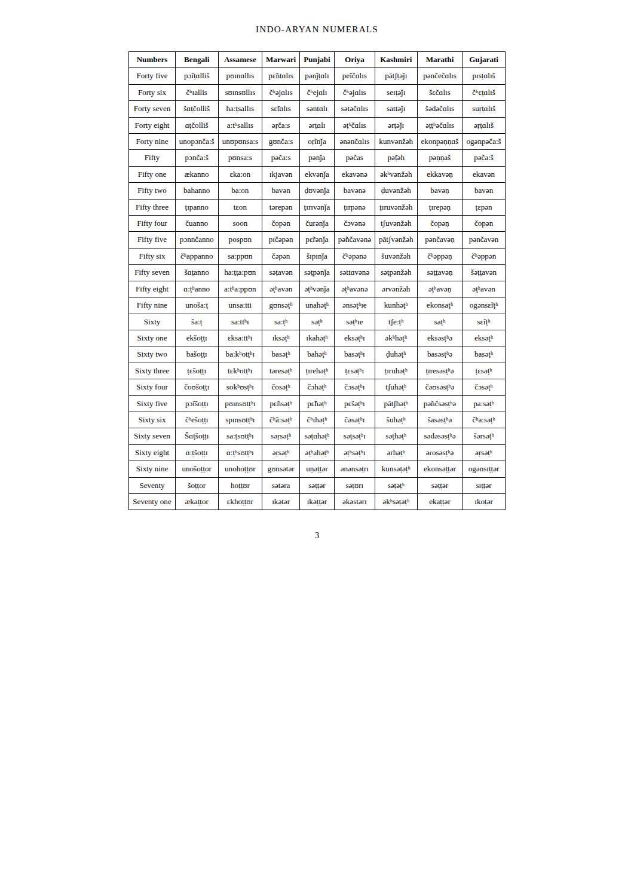INDO-ARYAN NUMERALS
Indo-Aryan numerals from forty-five to seventy-one across nine languages
| Numbers | Bengali | Assamese | Marwari | Punjabi | Oriya | Kashmiri | Marathi | Gujarati |
| --- | --- | --- | --- | --- | --- | --- | --- | --- |
| Forty five | pɔ̃ɪṭɑlliš | pʊɪnɑllɪs | pɛ̃ntɑlɪs | pənǰṭɑlɪ | peĭčɑlɪs | pātʃṭəǰɪ | pənčečɑlɪs | pɪsṭɑlɪš |
| Forty six | čʰɪallis | sʊɪnsʊllɪs | čʰəjɑlɪs | čʰejɑlɪ | čʰəjɑlɪs | seɪṭəǰɪ | šɛčɑlɪs | čʰɛṭɑlɪš |
| Forty seven | šɑṭčolliš | ha:ṭsallɪs | sɛ̃tɑlɪs | səntɑlɪ | sətəčɑlɪs | sattəǰɪ | šədəčɑlɪs | suṛṭɑlɪš |
| Forty eight | ɑṭčolliš | a:tʰsallɪs | əṛča:s | ərṭɑlɪ | əṭʰčɑlɪs | ərṭəǰɪ | əṭṭʰəčɑlɪs | əṛṭɑlɪš |
| Forty nine | unopɔnča:š | unʊpʊnsa:s | gʊnča:s | oṛĩnǰa | ənənčɑlɪs | kunvənžəh | ekonpəṇṇɑš | ogənpəča:š |
| Fifty | pɔnča:š | pʊnsa:s | pəča:s | pənǰa | pəčas | pə̃ṭəh | pəṇṇaš | pəča:š |
| Fifty one | ækanno | ɛka:on | ɪkjavən | ekvənǰa | ekavənə | əkʰvənžəh | ekkavəṇ | ekavən |
| Fifty two | bahanno | ba:on | bavən | ḍʊvənǰa | bavənə | ḍuvənžəh | bavəṇ | bavən |
| Fifty three | ṭɪpanno | tɛon | tərepən | ṭɪrɪvənǰa | ṭɪrpənə | ṭɪruvənžəh | ṭɪrepəṇ | ṭɛpən |
| Fifty four | čuanno | soon | čopən | čurənǰa | čɔvənə | tʃuvənžəh | čopəṇ | čopən |
| Fifty five | pɔnnčanno | pospʊn | pɪčəpən | pɛ̃rənǰa | pə̃nčavənə | pātʃvənžəh | pənčavəṇ | pənčavən |
| Fifty six | čʰappanno | sa:ppʊn | čəpən | šɪpɪnǰa | čʰəpənə | šuvənžəh | čʰəppəṇ | čʰəppən |
| Fifty seven | šɑṭanno | ha:ṭṭa:pʊn | səṭavən | səṭpənǰa | səttɑvənə | səṭpənžəh | səṭṭavəṇ | šəṭṭavən |
| Fifty eight | ɑ:ṭʰanno | a:tʰa:ppʊn | əṭʰavən | əṭʰvənǰa | əṭʰavənə | ərvənžəh | əṭʰavəṇ | əṭʰavən |
| Fifty nine | unoša:ṭ | unsa:tti | gʊnsəṭʰ | unahəṭʰ | ənsəṭʰɪe | kunhəṭʰ | ekonsaṭʰ | ogənsɛ̃ɪṭʰ |
| Sixty | ša:ṭ | sa:ttʰɪ | sa:ṭʰ | səṭʰ | səṭʰɪe | tʃe:ṭʰ | saṭʰ | sɛ̃ɪṭʰ |
| Sixty one | ekšoṭṭɪ | ɛksa:ttʰɪ | ɪksəṭʰ | ɪkahəṭʰ | eksəṭʰɪ | əkʰhəṭʰ | eksəsṭʰə | eksəṭʰ |
| Sixty two | bašoṭṭɪ | ba:kʰotṭʰɪ | basəṭʰ | bahəṭʰ | basəṭʰɪ | ḍuhəṭʰ | basəsṭʰə | basəṭʰ |
| Sixty three | ṭɛšoṭṭɪ | tɛkʰotṭʰɪ | təresəṭʰ | ṭɪrehəṭʰ | ṭɛsəṭʰɪ | ṭɪruhəṭʰ | ṭɪresəsṭʰə | ṭɛsəṭʰ |
| Sixty four | čoʊšoṭṭɪ | sokʰʊsṭʰɪ | čosəṭʰ | čɔhəṭʰ | čɔsəṭʰɪ | tʃuhəṭʰ | čəʊsəsṭʰə | čɔsəṭʰ |
| Sixty five | pɔ̃ɪšoṭṭɪ | pʊɪnsʊtṭʰɪ | pɛ̃nsəṭʰ | pɛ̃həṭʰ | pɛ̃səṭʰɪ | pātʃhəṭʰ | pə̃nčsəsṭʰə | pa:səṭʰ |
| Sixty six | čʰešoṭṭɪ | spɪnsʊtṭʰɪ | čʰã:səṭʰ | čʰɪhəṭʰ | čəsəṭʰɪ | šuhəṭʰ | šasəsṭʰə | čʰa:səṭʰ |
| Sixty seven | Šɑṭšoṭṭɪ | sa:ṭsʊtṭʰɪ | səṛsəṭʰ | səṭɑhəṭʰ | səṭsəṭʰɪ | səṭhəṭʰ | sədəsəsṭʰə | šərsəṭʰ |
| Sixty eight | ɑ:ṭšoṭṭɪ | ɑ:ṭʰsʊtṭʰɪ | əṛsəṭʰ | əṭʰahəṭʰ | əṭʰsəṭʰɪ | ərhəṭʰ | əɾosəsṭʰə | əṛsəṭʰ |
| Sixty nine | unošoṭṭor | unohoṭṭʊr | gʊnsətər | uṇəṭṭər | ənənsəṭrɪ | kunsəṭəṭʰ | ekonsəṭṭər | ogənsɪṭṭər |
| Seventy | šoṭṭor | hoṭṭʊr | sətəra | səṭṭər | səṭʊrɪ | səṭəṭʰ | səṭṭər | sɪṭṭər |
| Seventy one | ækaṭṭor | ɛkhoṭṭʊr | ɪkətər | ɪkəṭṭər | əkəstərɪ | əkʰsəṭəṭʰ | ekaṭṭər | ɪkoṭər |
3